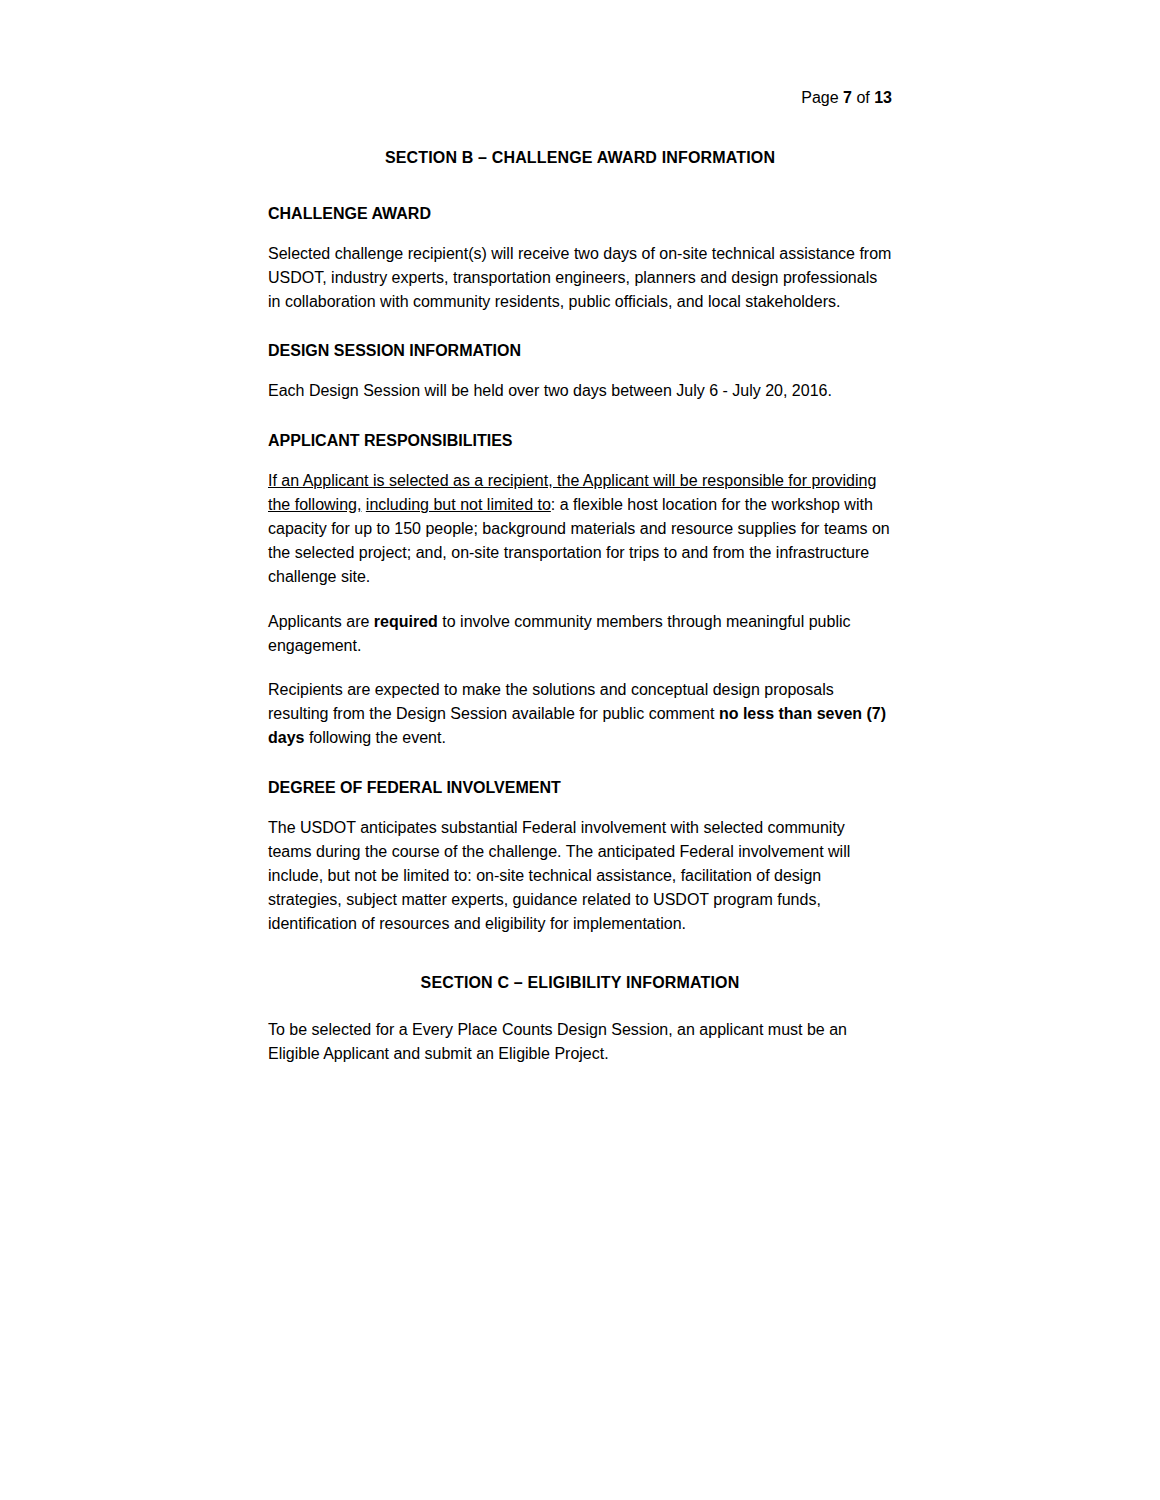Page 7 of 13
SECTION B – CHALLENGE AWARD INFORMATION
CHALLENGE AWARD
Selected challenge recipient(s) will receive two days of on-site technical assistance from USDOT, industry experts, transportation engineers, planners and design professionals in collaboration with community residents, public officials, and local stakeholders.
DESIGN SESSION INFORMATION
Each Design Session will be held over two days between July 6 - July 20, 2016.
APPLICANT RESPONSIBILITIES
If an Applicant is selected as a recipient, the Applicant will be responsible for providing the following, including but not limited to: a flexible host location for the workshop with capacity for up to 150 people; background materials and resource supplies for teams on the selected project; and, on-site transportation for trips to and from the infrastructure challenge site.
Applicants are required to involve community members through meaningful public engagement.
Recipients are expected to make the solutions and conceptual design proposals resulting from the Design Session available for public comment no less than seven (7) days following the event.
DEGREE OF FEDERAL INVOLVEMENT
The USDOT anticipates substantial Federal involvement with selected community teams during the course of the challenge. The anticipated Federal involvement will include, but not be limited to: on-site technical assistance, facilitation of design strategies, subject matter experts, guidance related to USDOT program funds, identification of resources and eligibility for implementation.
SECTION C – ELIGIBILITY INFORMATION
To be selected for a Every Place Counts Design Session, an applicant must be an Eligible Applicant and submit an Eligible Project.